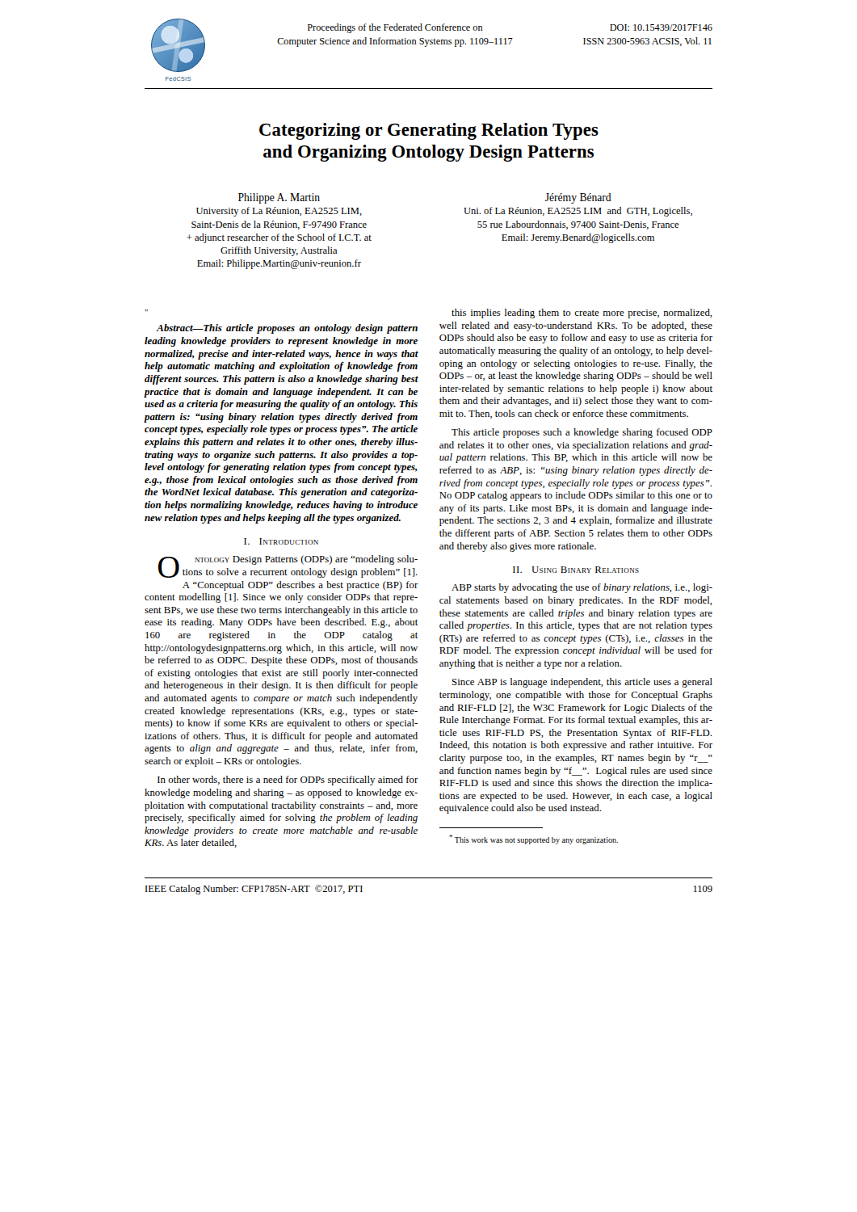FedCSIS
Proceedings of the Federated Conference on
Computer Science and Information Systems pp. 1109–1117
DOI: 10.15439/2017F146
ISSN 2300-5963 ACSIS, Vol. 11
Categorizing or Generating Relation Types
and Organizing Ontology Design Patterns
Philippe A. Martin
University of La Réunion, EA2525 LIM,
Saint-Denis de la Réunion, F-97490 France
+ adjunct researcher of the School of I.C.T. at
Griffith University, Australia
Email: Philippe.Martin@univ-reunion.fr
Jérémy Bénard
Uni. of La Réunion, EA2525 LIM and GTH, Logicells,
55 rue Labourdonnais, 97400 Saint-Denis, France
Email: Jeremy.Benard@logicells.com
"
Abstract—This article proposes an ontology design pattern leading knowledge providers to represent knowledge in more normalized, precise and inter-related ways, hence in ways that help automatic matching and exploitation of knowledge from different sources. This pattern is also a knowledge sharing best practice that is domain and language independent. It can be used as a criteria for measuring the quality of an ontology. This pattern is: “using binary relation types directly derived from concept types, especially role types or process types”. The article explains this pattern and relates it to other ones, thereby illustrating ways to organize such patterns. It also provides a top-level ontology for generating relation types from concept types, e.g., those from lexical ontologies such as those derived from the WordNet lexical database. This generation and categorization helps normalizing knowledge, reduces having to introduce new relation types and helps keeping all the types organized.
I. Introduction
Ontology Design Patterns (ODPs) are “modeling solutions to solve a recurrent ontology design problem” [1]. A “Conceptual ODP” describes a best practice (BP) for content modelling [1]. Since we only consider ODPs that represent BPs, we use these two terms interchangeably in this article to ease its reading. Many ODPs have been described. E.g., about 160 are registered in the ODP catalog at http://ontologydesignpatterns.org which, in this article, will now be referred to as ODPC. Despite these ODPs, most of thousands of existing ontologies that exist are still poorly inter-connected and heterogeneous in their design. It is then difficult for people and automated agents to compare or match such independently created knowledge representations (KRs, e.g., types or statements) to know if some KRs are equivalent to others or specializations of others. Thus, it is difficult for people and automated agents to align and aggregate – and thus, relate, infer from, search or exploit – KRs or ontologies.
In other words, there is a need for ODPs specifically aimed for knowledge modeling and sharing – as opposed to knowledge exploitation with computational tractability constraints – and, more precisely, specifically aimed for solving the problem of leading knowledge providers to create more matchable and re-usable KRs. As later detailed,
this implies leading them to create more precise, normalized, well related and easy-to-understand KRs. To be adopted, these ODPs should also be easy to follow and easy to use as criteria for automatically measuring the quality of an ontology, to help developing an ontology or selecting ontologies to re-use. Finally, the ODPs – or, at least the knowledge sharing ODPs – should be well inter-related by semantic relations to help people i) know about them and their advantages, and ii) select those they want to commit to. Then, tools can check or enforce these commitments.
This article proposes such a knowledge sharing focused ODP and relates it to other ones, via specialization relations and gradual pattern relations. This BP, which in this article will now be referred to as ABP, is: “using binary relation types directly derived from concept types, especially role types or process types”. No ODP catalog appears to include ODPs similar to this one or to any of its parts. Like most BPs, it is domain and language independent. The sections 2, 3 and 4 explain, formalize and illustrate the different parts of ABP. Section 5 relates them to other ODPs and thereby also gives more rationale.
II. Using Binary Relations
ABP starts by advocating the use of binary relations, i.e., logical statements based on binary predicates. In the RDF model, these statements are called triples and binary relation types are called properties. In this article, types that are not relation types (RTs) are referred to as concept types (CTs), i.e., classes in the RDF model. The expression concept individual will be used for anything that is neither a type nor a relation.
Since ABP is language independent, this article uses a general terminology, one compatible with those for Conceptual Graphs and RIF-FLD [2], the W3C Framework for Logic Dialects of the Rule Interchange Format. For its formal textual examples, this article uses RIF-FLD PS, the Presentation Syntax of RIF-FLD. Indeed, this notation is both expressive and rather intuitive. For clarity purpose too, in the examples, RT names begin by “r__” and function names begin by “f__”. Logical rules are used since RIF-FLD is used and since this shows the direction the implications are expected to be used. However, in each case, a logical equivalence could also be used instead.
* This work was not supported by any organization.
IEEE Catalog Number: CFP1785N-ART ©2017, PTI
1109